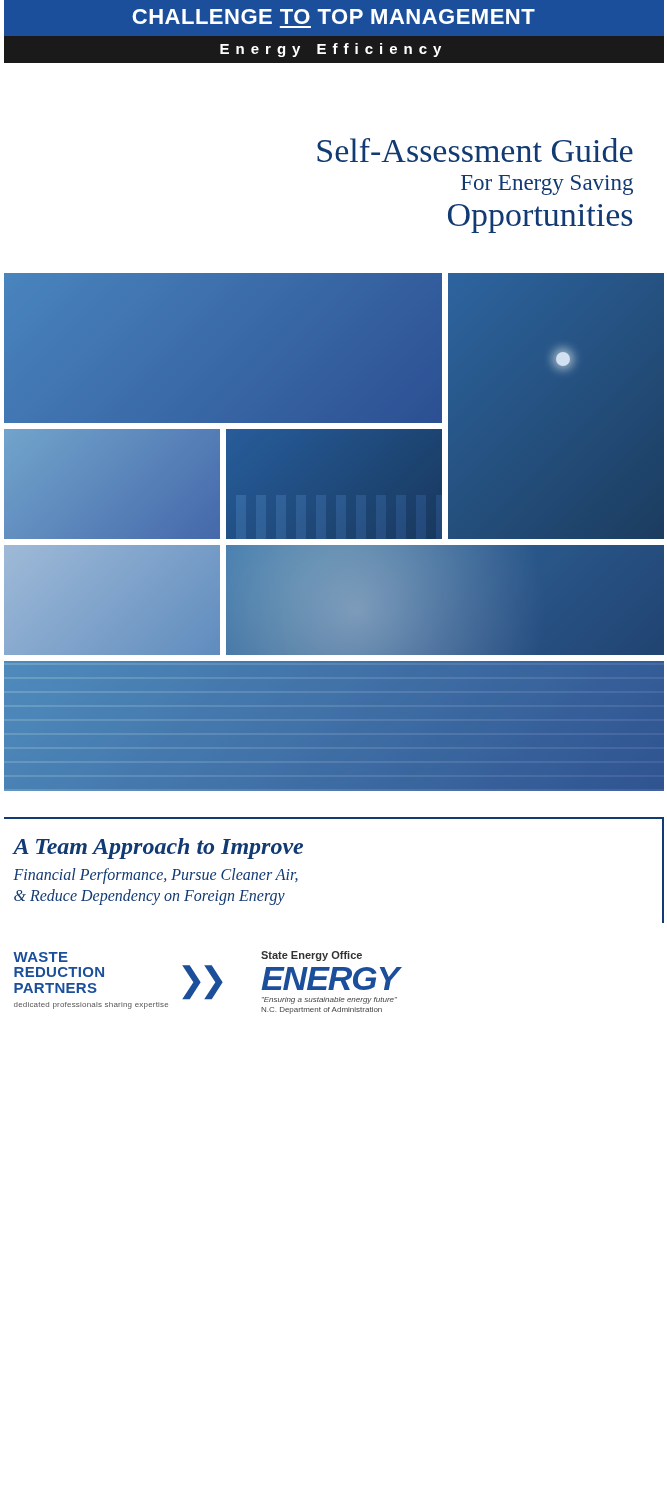CHALLENGE TO TOP MANAGEMENT
Energy Efficiency
Self-Assessment Guide For Energy Saving Opportunities
A Team Approach to Improve
Financial Performance, Pursue Cleaner Air,
& Reduce Dependency on Foreign Energy
WASTE
REDUCTION
PARTNERS
dedicated professionals sharing expertise
❯❯
State Energy Office
ENERGY
"Ensuring a sustainable energy future"
N.C. Department of Administration